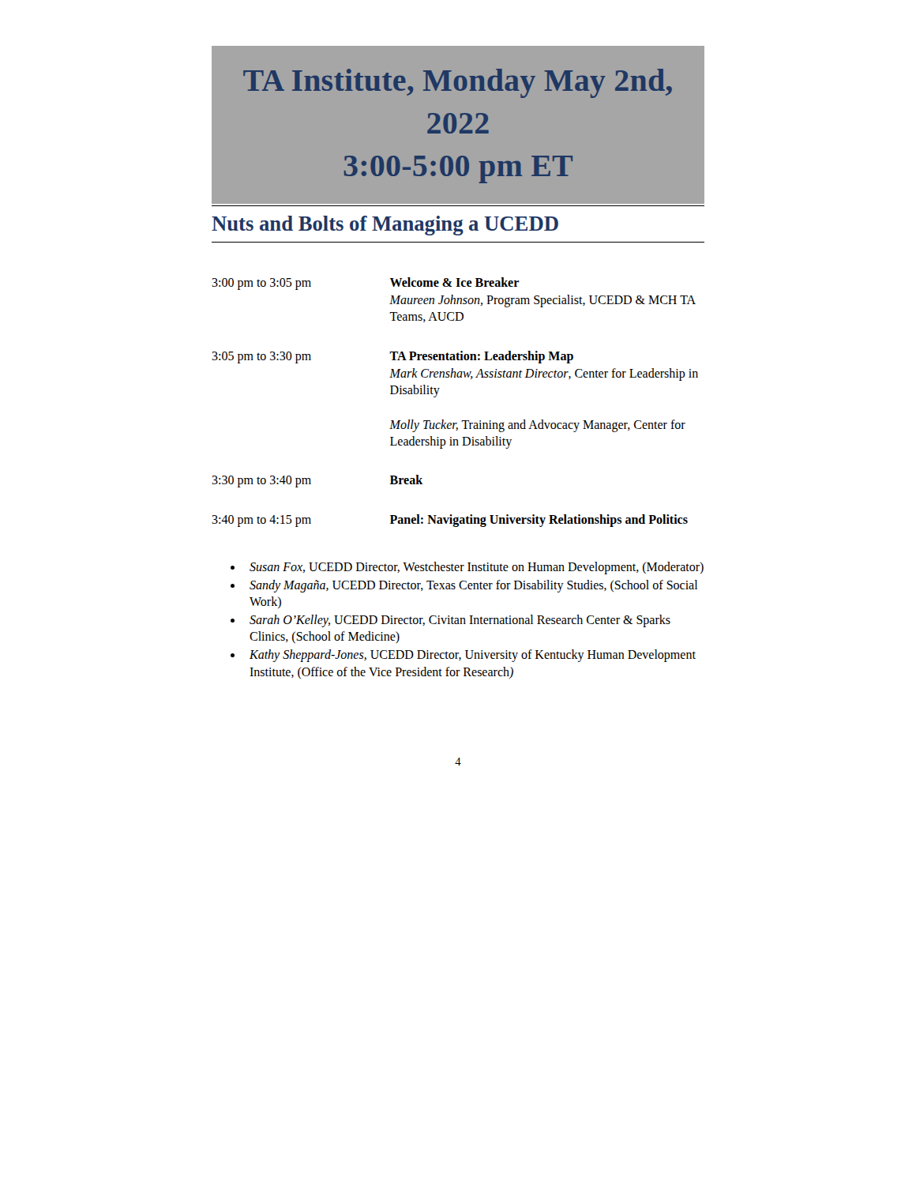TA Institute, Monday May 2nd, 2022
3:00-5:00 pm ET
Nuts and Bolts of Managing a UCEDD
| 3:00 pm to 3:05 pm | Welcome & Ice Breaker Maureen Johnson, Program Specialist, UCEDD & MCH TA Teams, AUCD |
| 3:05 pm to 3:30 pm | TA Presentation: Leadership Map Mark Crenshaw, Assistant Director , Center for Leadership in Disability Molly Tucker, Training and Advocacy Manager, Center for Leadership in Disability |
| 3:30 pm to 3:40 pm | Break |
| 3:40 pm to 4:15 pm | Panel: Navigating University Relationships and Politics |
Susan Fox, UCEDD Director, Westchester Institute on Human Development, (Moderator)
Sandy Magaña, UCEDD Director, Texas Center for Disability Studies, (School of Social Work)
Sarah O’Kelley, UCEDD Director, Civitan International Research Center & Sparks Clinics, (School of Medicine)
Kathy Sheppard-Jones, UCEDD Director, University of Kentucky Human Development Institute, (Office of the Vice President for Research)
4